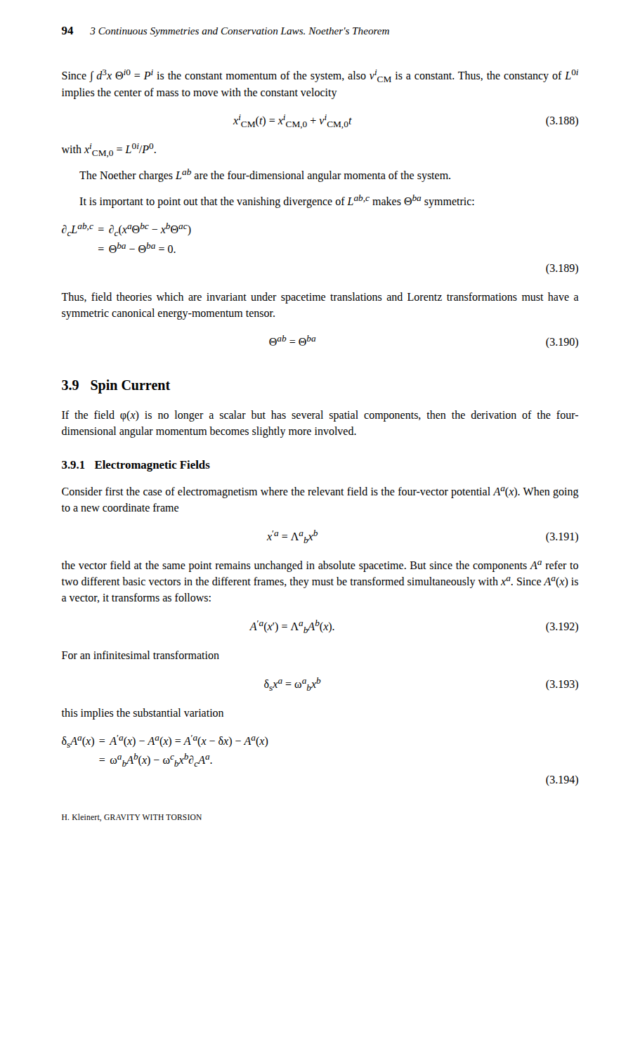94 3 Continuous Symmetries and Conservation Laws. Noether's Theorem
Since ∫ d3x Θi0 = Pi is the constant momentum of the system, also viCM is a constant. Thus, the constancy of L0i implies the center of mass to move with the constant velocity
xiCM(t) = xiCM,0 + viCM,0t
(3.188)
with xiCM,0 = L0i/P0.
The Noether charges Lab are the four-dimensional angular momenta of the system.
It is important to point out that the vanishing divergence of Lab,c makes Θba symmetric:
∂cLab,c
=
∂c(xaΘbc − xbΘac)
=
Θba − Θba = 0.
(3.189)
Thus, field theories which are invariant under spacetime translations and Lorentz transformations must have a symmetric canonical energy-momentum tensor.
Θab = Θba
(3.190)
3.9 Spin Current
If the field φ(x) is no longer a scalar but has several spatial components, then the derivation of the four-dimensional angular momentum becomes slightly more involved.
3.9.1 Electromagnetic Fields
Consider first the case of electromagnetism where the relevant field is the four-vector potential Aa(x). When going to a new coordinate frame
x′a = Λabxb
(3.191)
the vector field at the same point remains unchanged in absolute spacetime. But since the components Aa refer to two different basic vectors in the different frames, they must be transformed simultaneously with xa. Since Aa(x) is a vector, it transforms as follows:
A′a(x′) = ΛabAb(x).
(3.192)
For an infinitesimal transformation
δsxa = ωabxb
(3.193)
this implies the substantial variation
δsAa(x)
=
A′a(x) − Aa(x) = A′a(x − δx) − Aa(x)
=
ωabAb(x) − ωcbxb∂cAa.
(3.194)
H. Kleinert, GRAVITY WITH TORSION